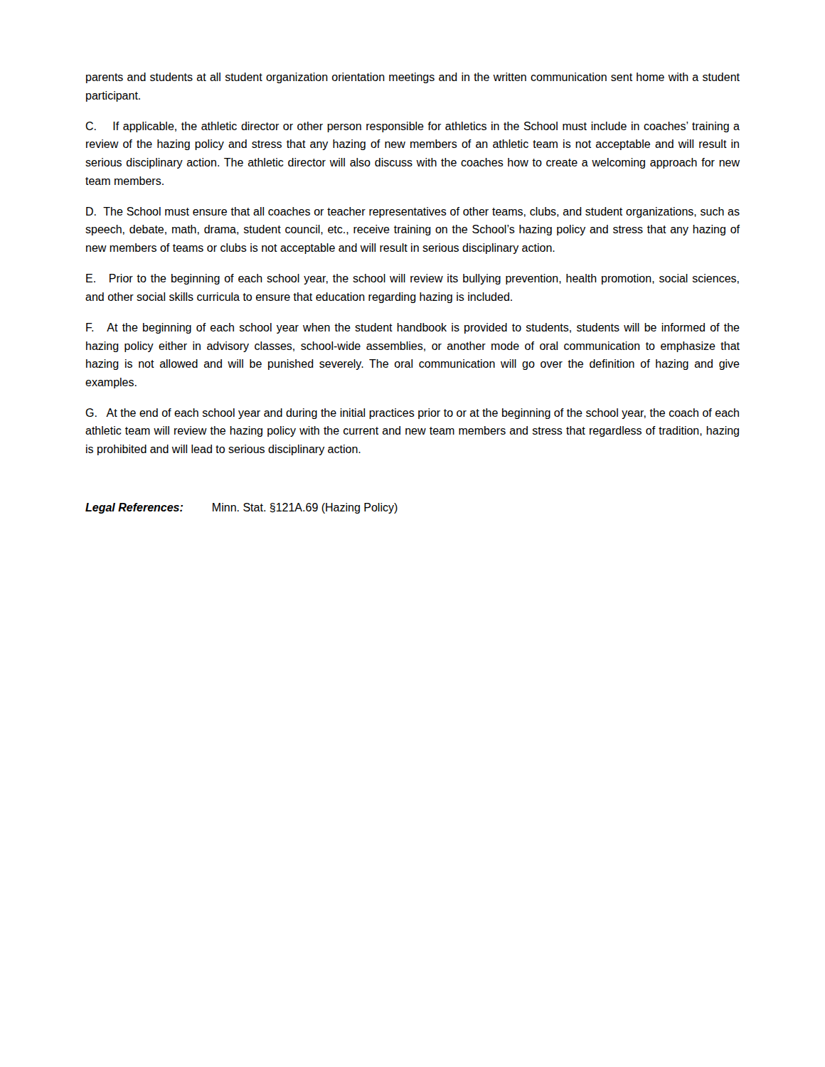parents and students at all student organization orientation meetings and in the written communication sent home with a student participant.
C. If applicable, the athletic director or other person responsible for athletics in the School must include in coaches’ training a review of the hazing policy and stress that any hazing of new members of an athletic team is not acceptable and will result in serious disciplinary action. The athletic director will also discuss with the coaches how to create a welcoming approach for new team members.
D. The School must ensure that all coaches or teacher representatives of other teams, clubs, and student organizations, such as speech, debate, math, drama, student council, etc., receive training on the School’s hazing policy and stress that any hazing of new members of teams or clubs is not acceptable and will result in serious disciplinary action.
E. Prior to the beginning of each school year, the school will review its bullying prevention, health promotion, social sciences, and other social skills curricula to ensure that education regarding hazing is included.
F. At the beginning of each school year when the student handbook is provided to students, students will be informed of the hazing policy either in advisory classes, school-wide assemblies, or another mode of oral communication to emphasize that hazing is not allowed and will be punished severely. The oral communication will go over the definition of hazing and give examples.
G. At the end of each school year and during the initial practices prior to or at the beginning of the school year, the coach of each athletic team will review the hazing policy with the current and new team members and stress that regardless of tradition, hazing is prohibited and will lead to serious disciplinary action.
Legal References: Minn. Stat. §121A.69 (Hazing Policy)